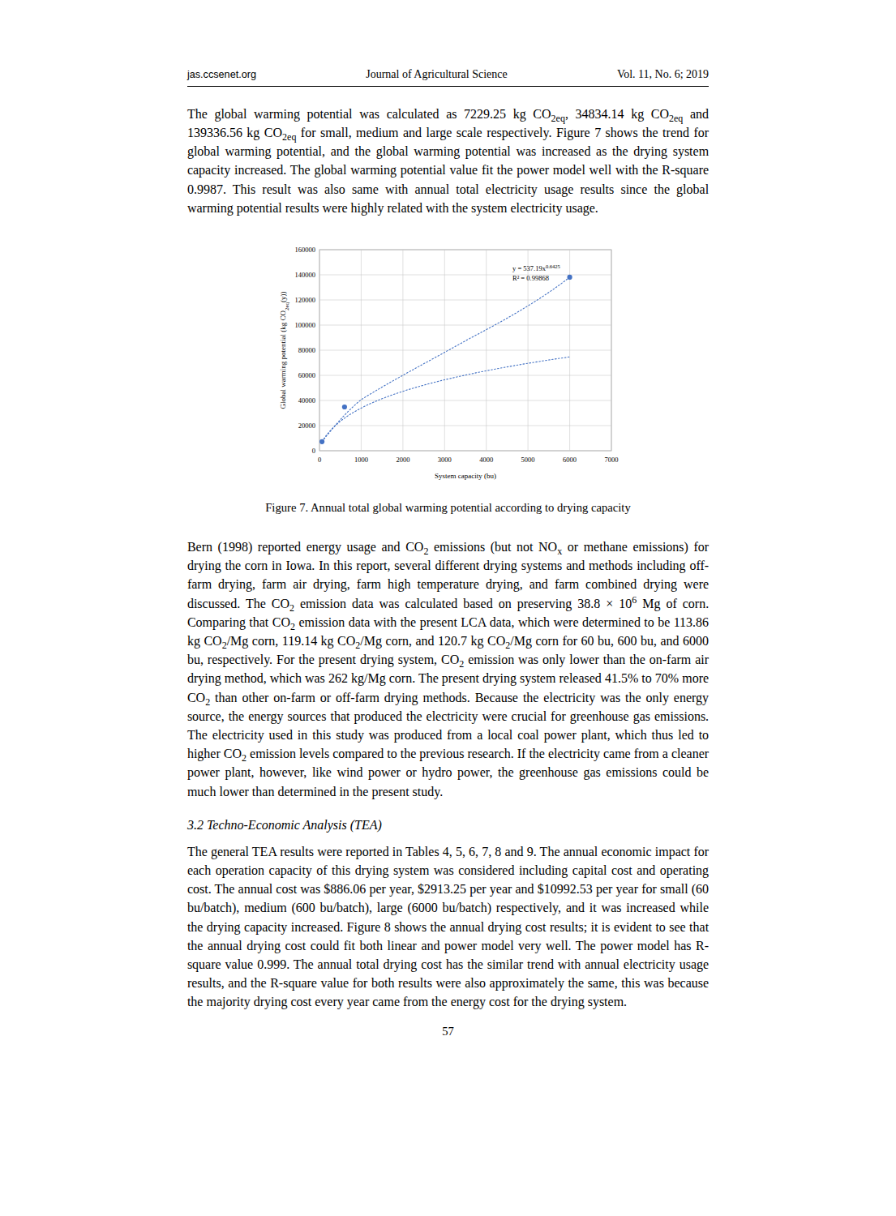jas.ccsenet.org
Journal of Agricultural Science
Vol. 11, No. 6; 2019
The global warming potential was calculated as 7229.25 kg CO2eq, 34834.14 kg CO2eq and 139336.56 kg CO2eq for small, medium and large scale respectively. Figure 7 shows the trend for global warming potential, and the global warming potential was increased as the drying system capacity increased. The global warming potential value fit the power model well with the R-square 0.9987. This result was also same with annual total electricity usage results since the global warming potential results were highly related with the system electricity usage.
0 20000 40000 60000 80000 100000 120000 140000 160000 0 1000 2000 3000 4000 5000 6000 7000 System capacity (bu) Global warming potential (kg CO2eq(y)) y = 537.19x0.6425 R² = 0.99868
Figure 7. Annual total global warming potential according to drying capacity
Bern (1998) reported energy usage and CO2 emissions (but not NOx or methane emissions) for drying the corn in Iowa. In this report, several different drying systems and methods including off-farm drying, farm air drying, farm high temperature drying, and farm combined drying were discussed. The CO2 emission data was calculated based on preserving 38.8 × 106 Mg of corn. Comparing that CO2 emission data with the present LCA data, which were determined to be 113.86 kg CO2/Mg corn, 119.14 kg CO2/Mg corn, and 120.7 kg CO2/Mg corn for 60 bu, 600 bu, and 6000 bu, respectively. For the present drying system, CO2 emission was only lower than the on-farm air drying method, which was 262 kg/Mg corn. The present drying system released 41.5% to 70% more CO2 than other on-farm or off-farm drying methods. Because the electricity was the only energy source, the energy sources that produced the electricity were crucial for greenhouse gas emissions. The electricity used in this study was produced from a local coal power plant, which thus led to higher CO2 emission levels compared to the previous research. If the electricity came from a cleaner power plant, however, like wind power or hydro power, the greenhouse gas emissions could be much lower than determined in the present study.
3.2 Techno-Economic Analysis (TEA)
The general TEA results were reported in Tables 4, 5, 6, 7, 8 and 9. The annual economic impact for each operation capacity of this drying system was considered including capital cost and operating cost. The annual cost was $886.06 per year, $2913.25 per year and $10992.53 per year for small (60 bu/batch), medium (600 bu/batch), large (6000 bu/batch) respectively, and it was increased while the drying capacity increased. Figure 8 shows the annual drying cost results; it is evident to see that the annual drying cost could fit both linear and power model very well. The power model has R-square value 0.999. The annual total drying cost has the similar trend with annual electricity usage results, and the R-square value for both results were also approximately the same, this was because the majority drying cost every year came from the energy cost for the drying system.
57